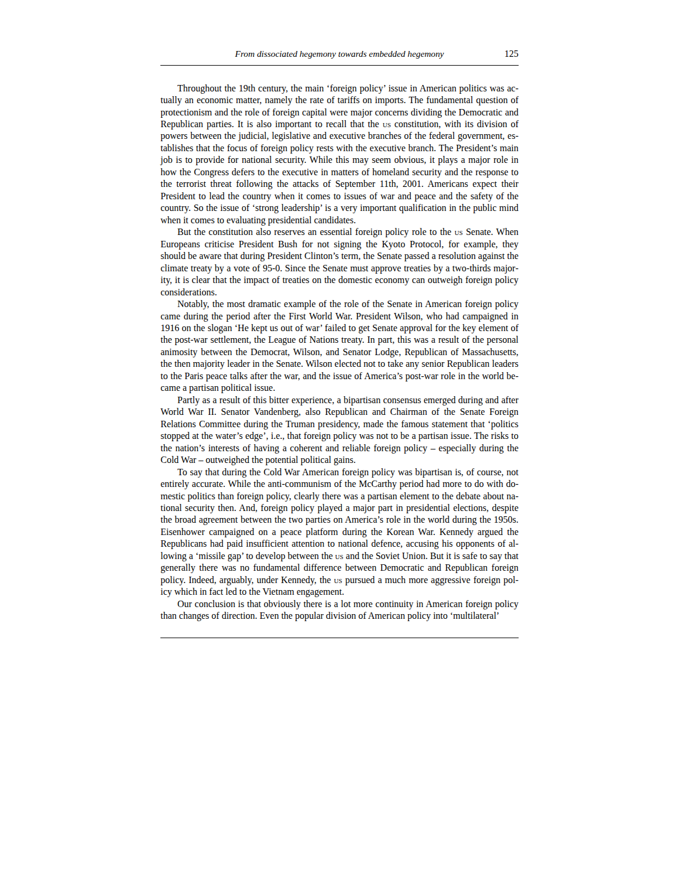From dissociated hegemony towards embedded hegemony 125
Throughout the 19th century, the main ‘foreign policy’ issue in American politics was actually an economic matter, namely the rate of tariffs on imports. The fundamental question of protectionism and the role of foreign capital were major concerns dividing the Democratic and Republican parties. It is also important to recall that the us constitution, with its division of powers between the judicial, legislative and executive branches of the federal government, establishes that the focus of foreign policy rests with the executive branch. The President’s main job is to provide for national security. While this may seem obvious, it plays a major role in how the Congress defers to the executive in matters of homeland security and the response to the terrorist threat following the attacks of September 11th, 2001. Americans expect their President to lead the country when it comes to issues of war and peace and the safety of the country. So the issue of ‘strong leadership’ is a very important qualification in the public mind when it comes to evaluating presidential candidates.
But the constitution also reserves an essential foreign policy role to the us Senate. When Europeans criticise President Bush for not signing the Kyoto Protocol, for example, they should be aware that during President Clinton’s term, the Senate passed a resolution against the climate treaty by a vote of 95-0. Since the Senate must approve treaties by a two-thirds majority, it is clear that the impact of treaties on the domestic economy can outweigh foreign policy considerations.
Notably, the most dramatic example of the role of the Senate in American foreign policy came during the period after the First World War. President Wilson, who had campaigned in 1916 on the slogan ‘He kept us out of war’ failed to get Senate approval for the key element of the post-war settlement, the League of Nations treaty. In part, this was a result of the personal animosity between the Democrat, Wilson, and Senator Lodge, Republican of Massachusetts, the then majority leader in the Senate. Wilson elected not to take any senior Republican leaders to the Paris peace talks after the war, and the issue of America’s post-war role in the world became a partisan political issue.
Partly as a result of this bitter experience, a bipartisan consensus emerged during and after World War II. Senator Vandenberg, also Republican and Chairman of the Senate Foreign Relations Committee during the Truman presidency, made the famous statement that ‘politics stopped at the water’s edge’, i.e., that foreign policy was not to be a partisan issue. The risks to the nation’s interests of having a coherent and reliable foreign policy – especially during the Cold War – outweighed the potential political gains.
To say that during the Cold War American foreign policy was bipartisan is, of course, not entirely accurate. While the anti-communism of the McCarthy period had more to do with domestic politics than foreign policy, clearly there was a partisan element to the debate about national security then. And, foreign policy played a major part in presidential elections, despite the broad agreement between the two parties on America’s role in the world during the 1950s. Eisenhower campaigned on a peace platform during the Korean War. Kennedy argued the Republicans had paid insufficient attention to national defence, accusing his opponents of allowing a ‘missile gap’ to develop between the us and the Soviet Union. But it is safe to say that generally there was no fundamental difference between Democratic and Republican foreign policy. Indeed, arguably, under Kennedy, the us pursued a much more aggressive foreign policy which in fact led to the Vietnam engagement.
Our conclusion is that obviously there is a lot more continuity in American foreign policy than changes of direction. Even the popular division of American policy into ‘multilateral’